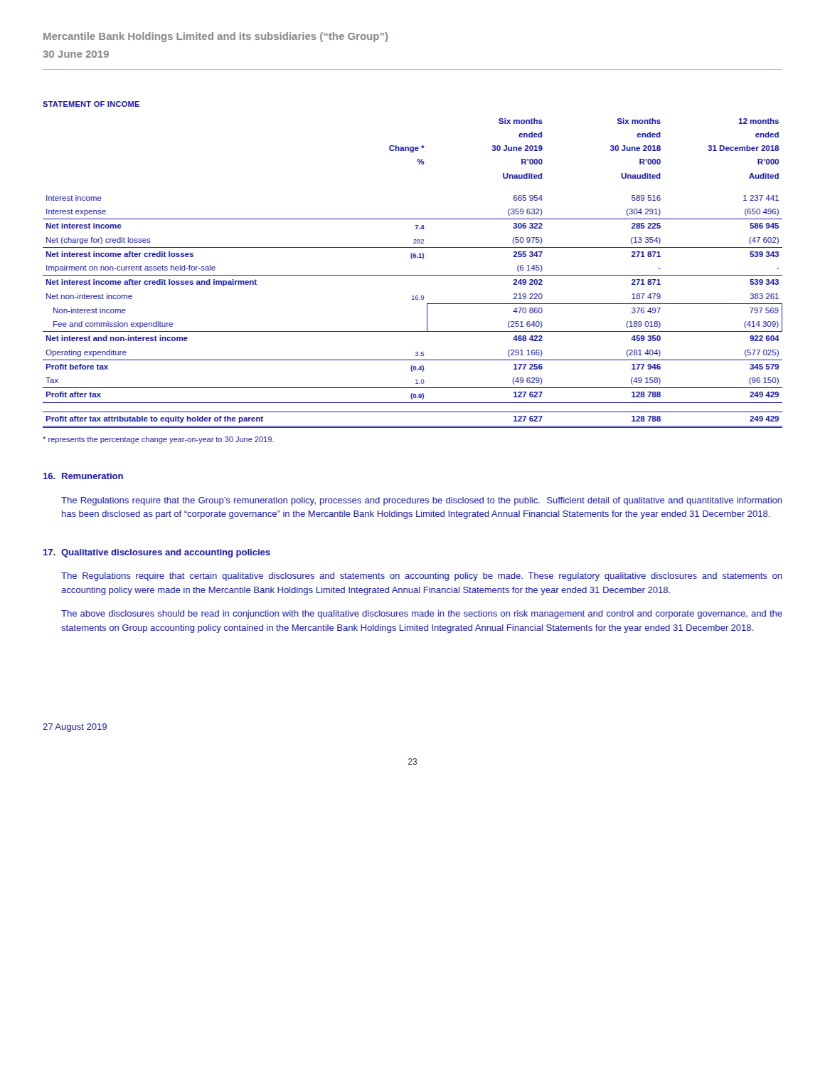Mercantile Bank Holdings Limited and its subsidiaries (“the Group”)
30 June 2019
STATEMENT OF INCOME
| | | Six months | Six months | 12 months |
| --- | --- | --- | --- | --- |
| | | ended | ended | ended |
| | Change * | 30 June 2019 | 30 June 2018 | 31 December 2018 |
| | % | R’000 | R’000 | R’000 |
| | | Unaudited | Unaudited | Audited |
| Interest income | | 665 954 | 589 516 | 1 237 441 |
| Interest expense | | (359 632) | (304 291) | (650 496) |
| Net interest income | 7.4 | 306 322 | 285 225 | 586 945 |
| Net (charge for) credit losses | 282 | (50 975) | (13 354) | (47 602) |
| Net interest income after credit losses | (6.1) | 255 347 | 271 871 | 539 343 |
| Impairment on non-current assets held-for-sale | | (6 145) | - | - |
| Net interest income after credit losses and impairment | | 249 202 | 271 871 | 539 343 |
| Net non-interest income | 16.9 | 219 220 | 187 479 | 383 261 |
| Non-interest income | | 470 860 | 376 497 | 797 569 |
| Fee and commission expenditure | | (251 640) | (189 018) | (414 309) |
| Net interest and non-interest income | | 468 422 | 459 350 | 922 604 |
| Operating expenditure | 3.5 | (291 166) | (281 404) | (577 025) |
| Profit before tax | (0.4) | 177 256 | 177 946 | 345 579 |
| Tax | 1.0 | (49 629) | (49 158) | (96 150) |
| Profit after tax | (0.9) | 127 627 | 128 788 | 249 429 |
| Profit after tax attributable to equity holder of the parent | | 127 627 | 128 788 | 249 429 |
* represents the percentage change year-on-year to 30 June 2019.
16. Remuneration
The Regulations require that the Group’s remuneration policy, processes and procedures be disclosed to the public. Sufficient detail of qualitative and quantitative information has been disclosed as part of “corporate governance” in the Mercantile Bank Holdings Limited Integrated Annual Financial Statements for the year ended 31 December 2018.
17. Qualitative disclosures and accounting policies
The Regulations require that certain qualitative disclosures and statements on accounting policy be made. These regulatory qualitative disclosures and statements on accounting policy were made in the Mercantile Bank Holdings Limited Integrated Annual Financial Statements for the year ended 31 December 2018.
The above disclosures should be read in conjunction with the qualitative disclosures made in the sections on risk management and control and corporate governance, and the statements on Group accounting policy contained in the Mercantile Bank Holdings Limited Integrated Annual Financial Statements for the year ended 31 December 2018.
27 August 2019
23